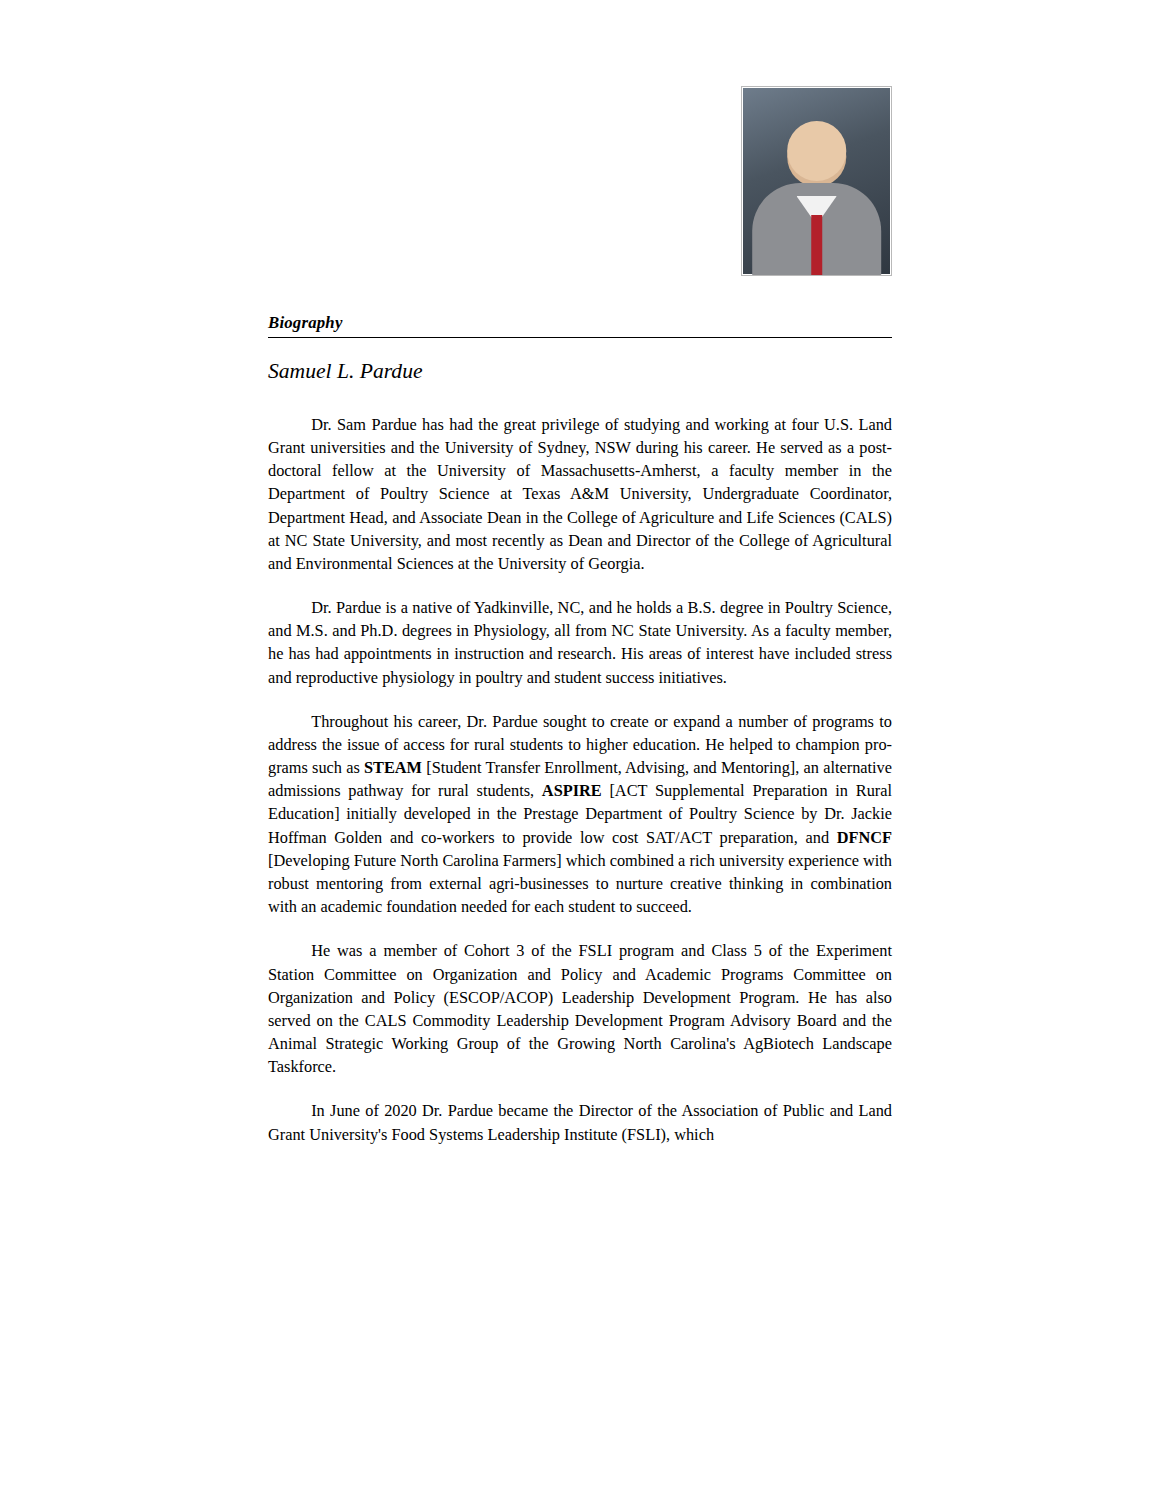Biography
Samuel L. Pardue
Dr. Sam Pardue has had the great privilege of studying and working at four U.S. Land Grant universities and the University of Sydney, NSW during his career. He served as a post-doctoral fellow at the University of Massachusetts-Amherst, a faculty member in the Department of Poultry Science at Texas A&M University, Undergraduate Coordinator, Department Head, and Associate Dean in the College of Agriculture and Life Sciences (CALS) at NC State University, and most recently as Dean and Director of the College of Agricultural and Environmental Sciences at the University of Georgia.
Dr. Pardue is a native of Yadkinville, NC, and he holds a B.S. degree in Poultry Science, and M.S. and Ph.D. degrees in Physiology, all from NC State University. As a faculty member, he has had appointments in instruction and research. His areas of interest have included stress and reproductive physiology in poultry and student success initiatives.
Throughout his career, Dr. Pardue sought to create or expand a number of programs to address the issue of access for rural students to higher education. He helped to champion programs such as STEAM [Student Transfer Enrollment, Advising, and Mentoring], an alternative admissions pathway for rural students, ASPIRE [ACT Supplemental Preparation in Rural Education] initially developed in the Prestage Department of Poultry Science by Dr. Jackie Hoffman Golden and co-workers to provide low cost SAT/ACT preparation, and DFNCF [Developing Future North Carolina Farmers] which combined a rich university experience with robust mentoring from external agri-businesses to nurture creative thinking in combination with an academic foundation needed for each student to succeed.
He was a member of Cohort 3 of the FSLI program and Class 5 of the Experiment Station Committee on Organization and Policy and Academic Programs Committee on Organization and Policy (ESCOP/ACOP) Leadership Development Program. He has also served on the CALS Commodity Leadership Development Program Advisory Board and the Animal Strategic Working Group of the Growing North Carolina's AgBiotech Landscape Taskforce.
In June of 2020 Dr. Pardue became the Director of the Association of Public and Land Grant University's Food Systems Leadership Institute (FSLI), which